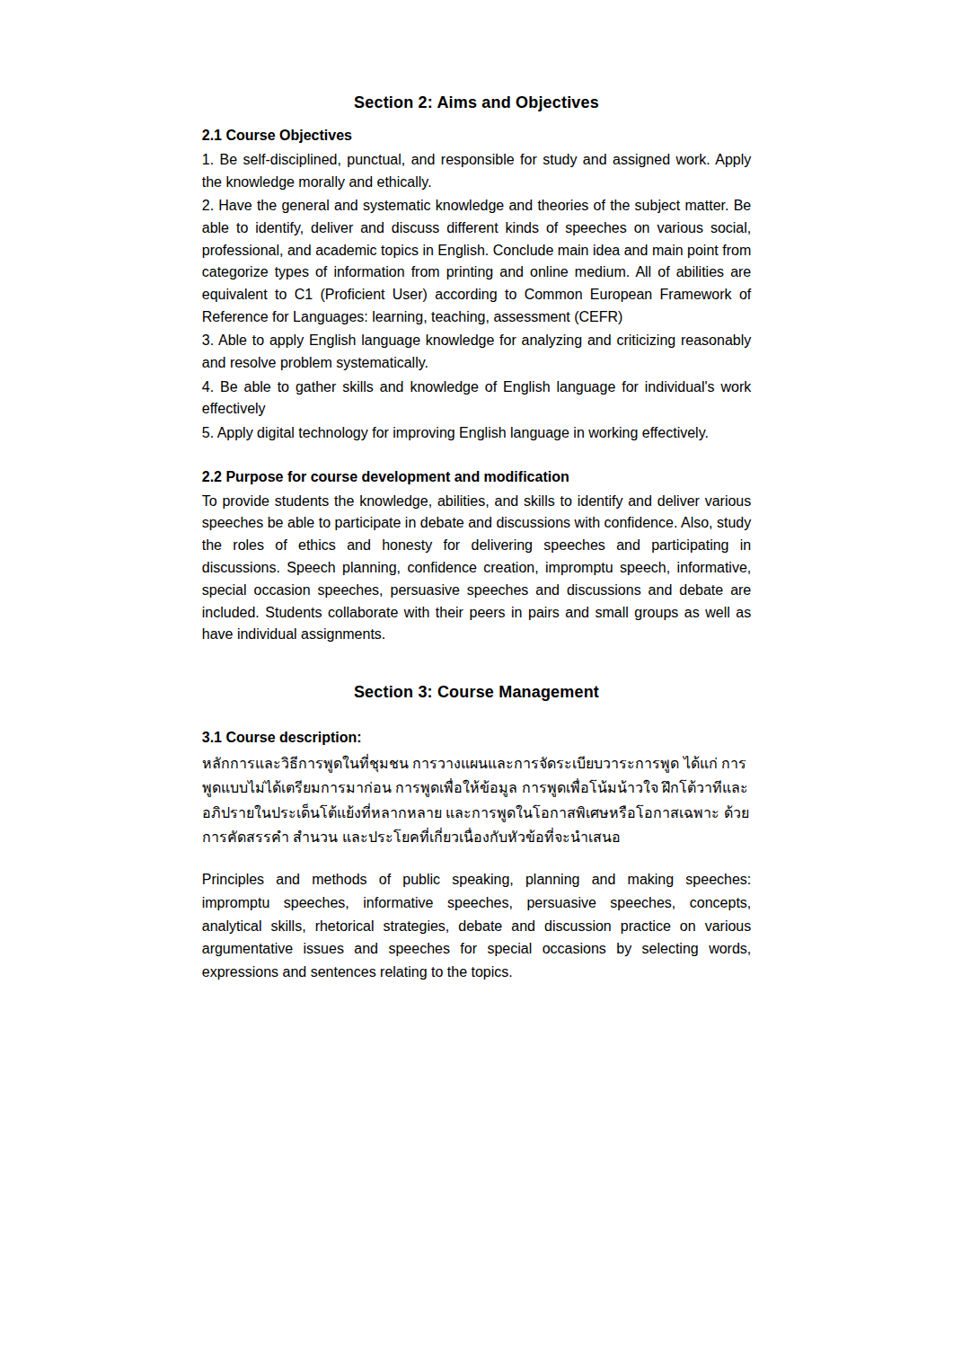Section 2: Aims and Objectives
2.1 Course Objectives
1. Be self-disciplined, punctual, and responsible for study and assigned work. Apply the knowledge morally and ethically.
2. Have the general and systematic knowledge and theories of the subject matter. Be able to identify, deliver and discuss different kinds of speeches on various social, professional, and academic topics in English. Conclude main idea and main point from categorize types of information from printing and online medium. All of abilities are equivalent to C1 (Proficient User) according to Common European Framework of Reference for Languages: learning, teaching, assessment (CEFR)
3. Able to apply English language knowledge for analyzing and criticizing reasonably and resolve problem systematically.
4. Be able to gather skills and knowledge of English language for individual's work effectively
5. Apply digital technology for improving English language in working effectively.
2.2 Purpose for course development and modification
To provide students the knowledge, abilities, and skills to identify and deliver various speeches be able to participate in debate and discussions with confidence. Also, study the roles of ethics and honesty for delivering speeches and participating in discussions. Speech planning, confidence creation, impromptu speech, informative, special occasion speeches, persuasive speeches and discussions and debate are included. Students collaborate with their peers in pairs and small groups as well as have individual assignments.
Section 3: Course Management
3.1 Course description:
หลักการและวิธีการพูดในที่ชุมชน การวางแผนและการจัดระเบียบวาระการพูด ได้แก่ การพูดแบบไม่ได้เตรียมการมาก่อน การพูดเพื่อให้ข้อมูล การพูดเพื่อโน้มน้าวใจ ฝึกโต้วาทีและอภิปรายในประเด็นโต้แย้งที่หลากหลาย และการพูดในโอกาสพิเศษหรือโอกาสเฉพาะ ด้วยการคัดสรรคำ สำนวน และประโยคที่เกี่ยวเนื่องกับหัวข้อที่จะนำเสนอ
Principles and methods of public speaking, planning and making speeches: impromptu speeches, informative speeches, persuasive speeches, concepts, analytical skills, rhetorical strategies, debate and discussion practice on various argumentative issues and speeches for special occasions by selecting words, expressions and sentences relating to the topics.